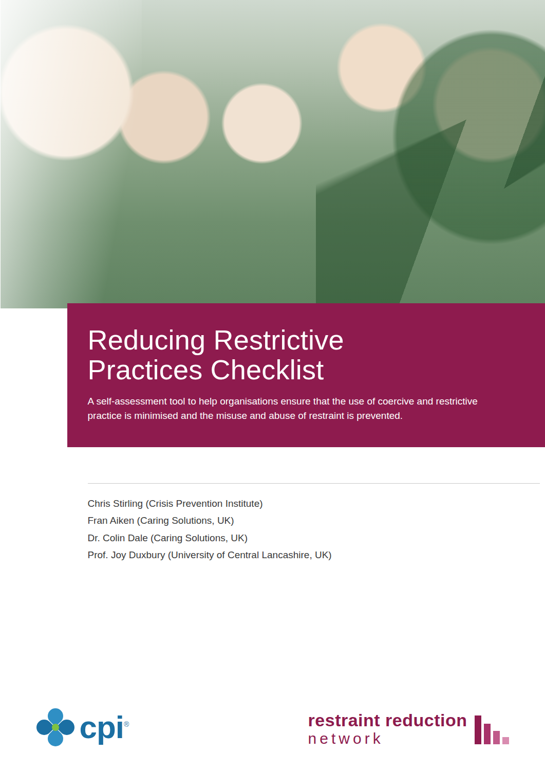Reducing Restrictive
Practices Checklist
A self-assessment tool to help organisations ensure that the use of coercive and restrictive practice is minimised and the misuse and abuse of restraint is prevented.
Chris Stirling (Crisis Prevention Institute)
Fran Aiken (Caring Solutions, UK)
Dr. Colin Dale (Caring Solutions, UK)
Prof. Joy Duxbury (University of Central Lancashire, UK)
cpi®
restraint reduction network